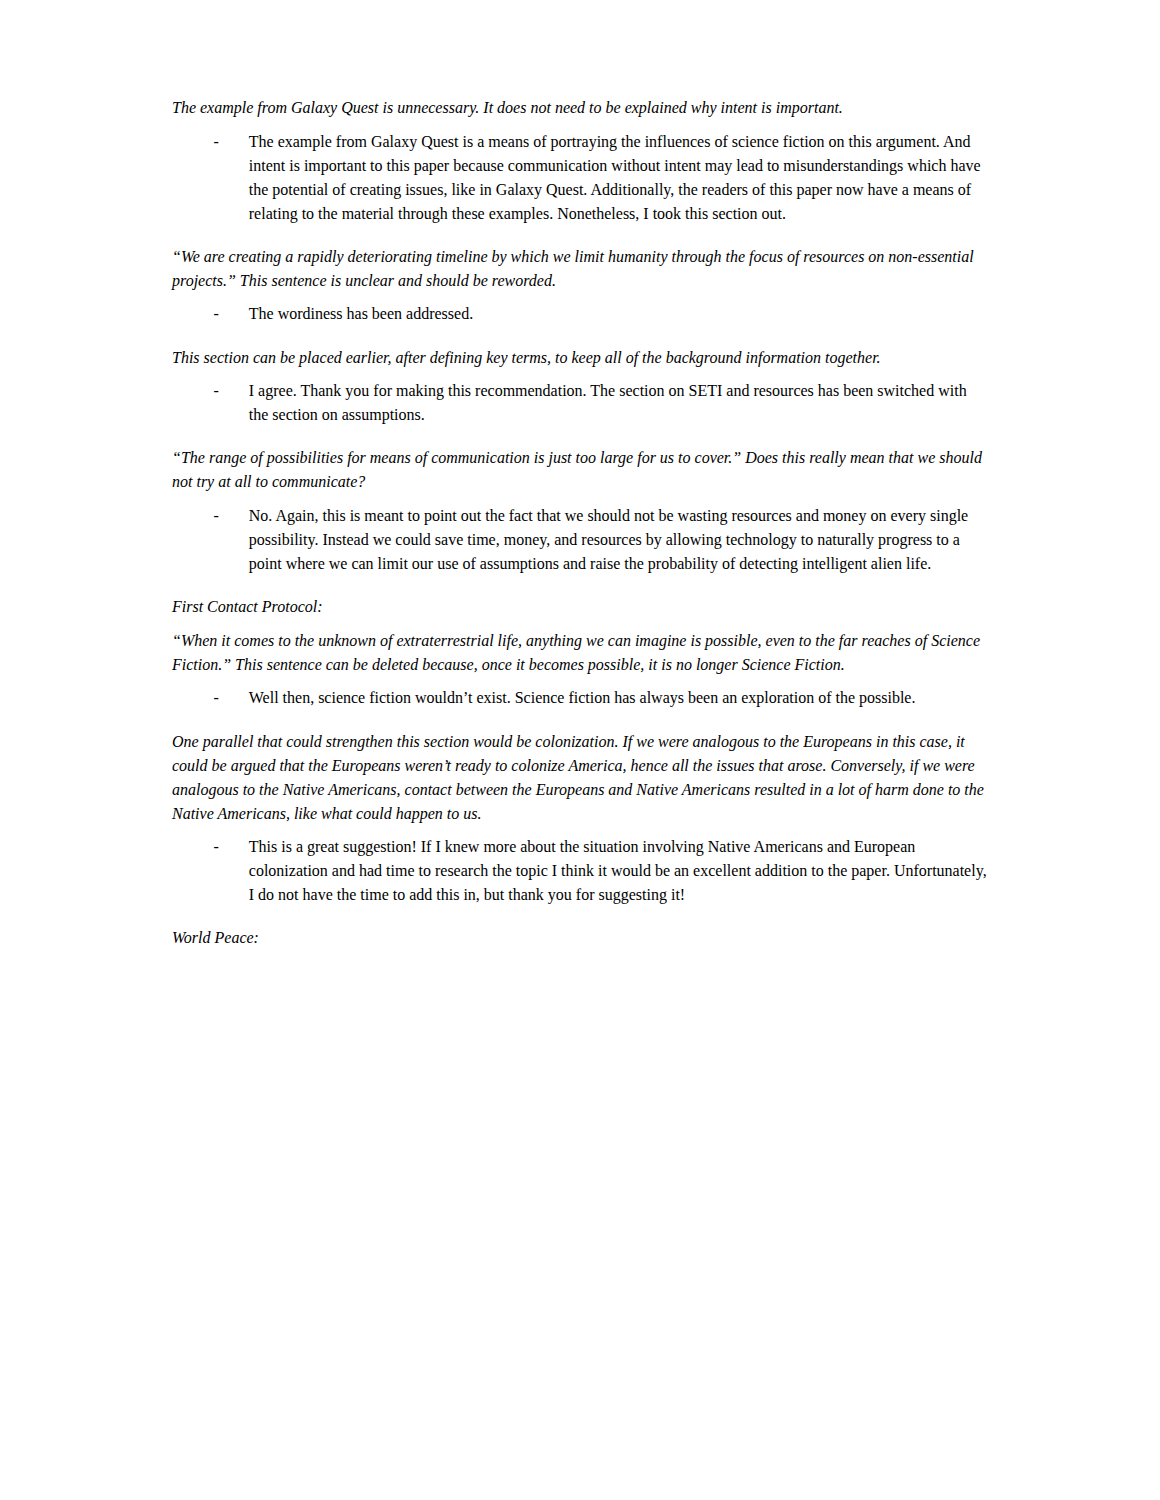The example from Galaxy Quest is unnecessary. It does not need to be explained why intent is important.
The example from Galaxy Quest is a means of portraying the influences of science fiction on this argument. And intent is important to this paper because communication without intent may lead to misunderstandings which have the potential of creating issues, like in Galaxy Quest. Additionally, the readers of this paper now have a means of relating to the material through these examples. Nonetheless, I took this section out.
“We are creating a rapidly deteriorating timeline by which we limit humanity through the focus of resources on non-essential projects.” This sentence is unclear and should be reworded.
The wordiness has been addressed.
This section can be placed earlier, after defining key terms, to keep all of the background information together.
I agree. Thank you for making this recommendation. The section on SETI and resources has been switched with the section on assumptions.
“The range of possibilities for means of communication is just too large for us to cover.” Does this really mean that we should not try at all to communicate?
No. Again, this is meant to point out the fact that we should not be wasting resources and money on every single possibility. Instead we could save time, money, and resources by allowing technology to naturally progress to a point where we can limit our use of assumptions and raise the probability of detecting intelligent alien life.
First Contact Protocol:
“When it comes to the unknown of extraterrestrial life, anything we can imagine is possible, even to the far reaches of Science Fiction.” This sentence can be deleted because, once it becomes possible, it is no longer Science Fiction.
Well then, science fiction wouldn’t exist. Science fiction has always been an exploration of the possible.
One parallel that could strengthen this section would be colonization. If we were analogous to the Europeans in this case, it could be argued that the Europeans weren’t ready to colonize America, hence all the issues that arose. Conversely, if we were analogous to the Native Americans, contact between the Europeans and Native Americans resulted in a lot of harm done to the Native Americans, like what could happen to us.
This is a great suggestion! If I knew more about the situation involving Native Americans and European colonization and had time to research the topic I think it would be an excellent addition to the paper. Unfortunately, I do not have the time to add this in, but thank you for suggesting it!
World Peace: